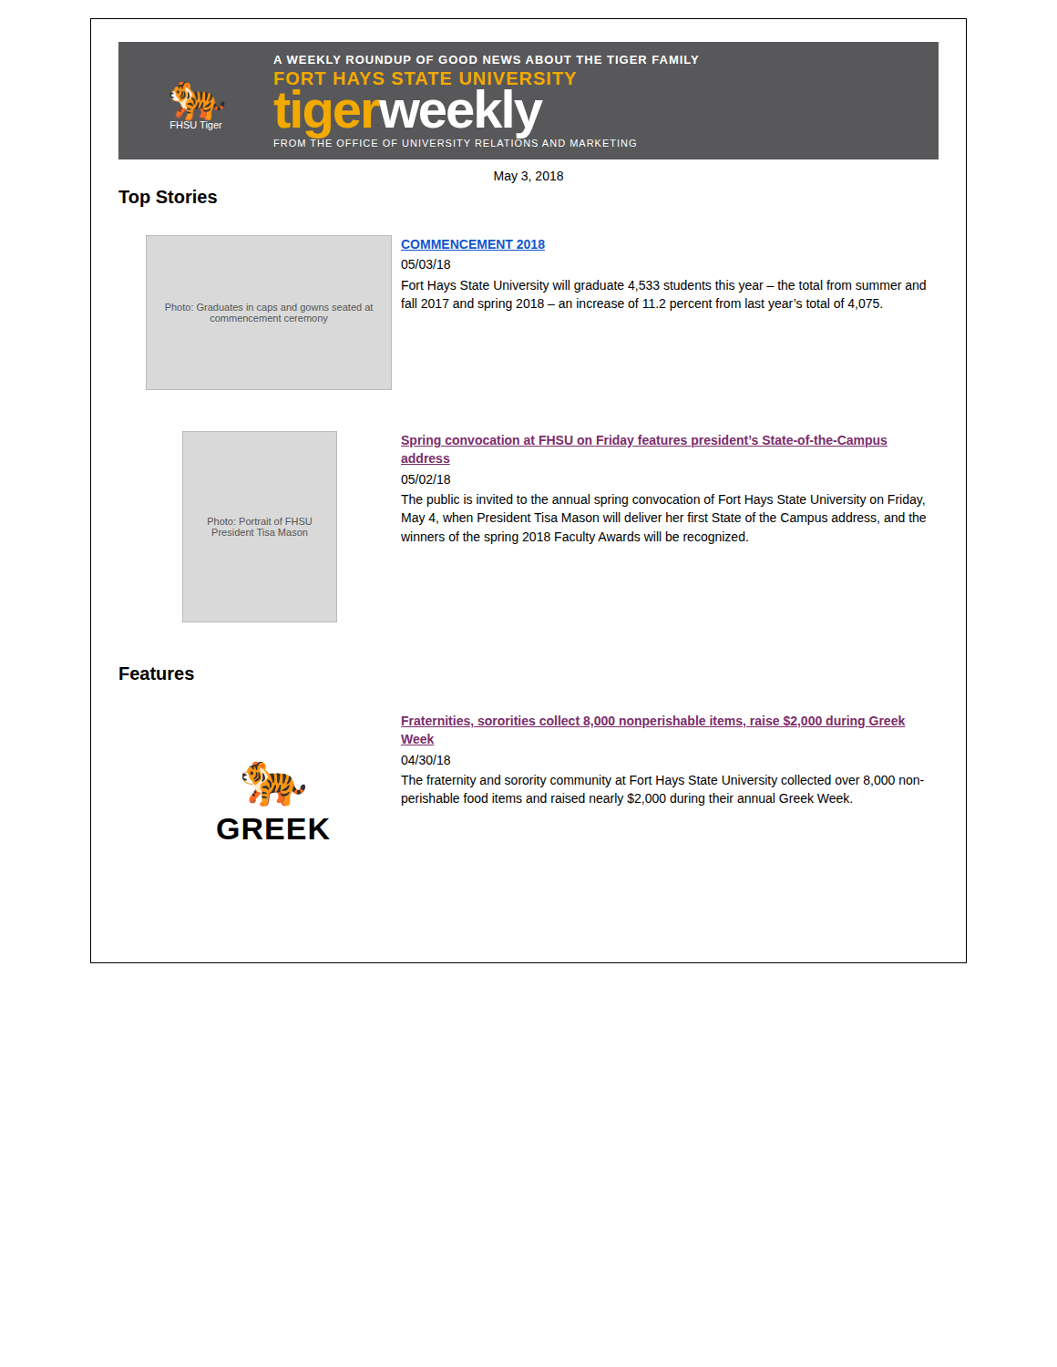🐅 FHSU Tiger
A WEEKLY ROUNDUP OF GOOD NEWS ABOUT THE TIGER FAMILY
FORT HAYS STATE UNIVERSITY
tiger weekly
FROM THE OFFICE OF UNIVERSITY RELATIONS AND MARKETING
May 3, 2018
Top Stories
Photo: Graduates in caps and gowns seated at commencement ceremony
COMMENCEMENT 2018
05/03/18
Fort Hays State University will graduate 4,533 students this year – the total from summer and fall 2017 and spring 2018 – an increase of 11.2 percent from last year’s total of 4,075.
Photo: Portrait of FHSU President Tisa Mason
Spring convocation at FHSU on Friday features president’s State-of-the-Campus address
05/02/18
The public is invited to the annual spring convocation of Fort Hays State University on Friday, May 4, when President Tisa Mason will deliver her first State of the Campus address, and the winners of the spring 2018 Faculty Awards will be recognized.
Features
🐅 GREEK
Fraternities, sororities collect 8,000 nonperishable items, raise $2,000 during Greek Week
04/30/18
The fraternity and sorority community at Fort Hays State University collected over 8,000 non-perishable food items and raised nearly $2,000 during their annual Greek Week.